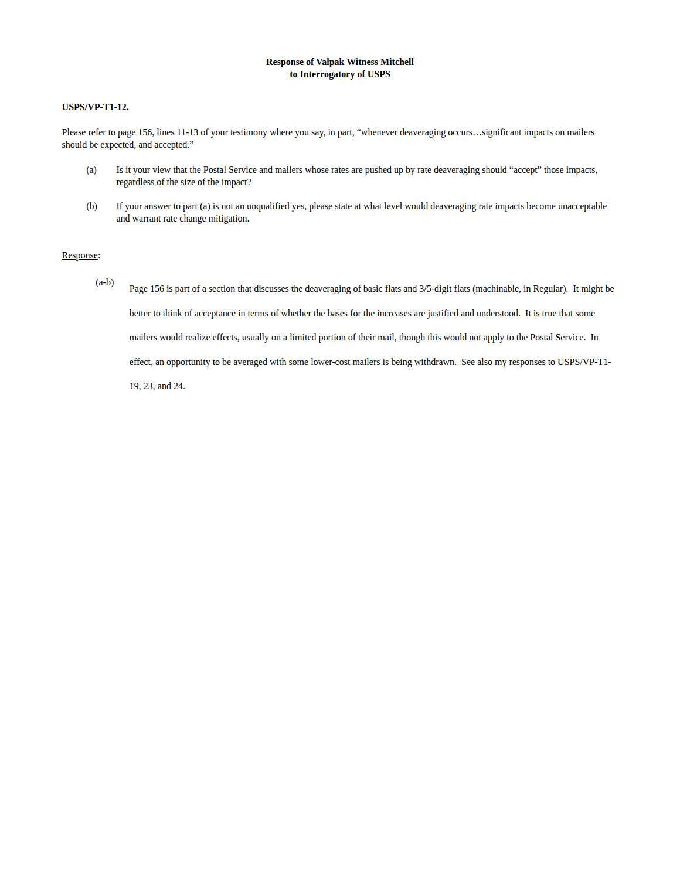Response of Valpak Witness Mitchell
to Interrogatory of USPS
USPS/VP-T1-12.
Please refer to page 156, lines 11-13 of your testimony where you say, in part, “whenever deaveraging occurs…significant impacts on mailers should be expected, and accepted.”
(a) Is it your view that the Postal Service and mailers whose rates are pushed up by rate deaveraging should “accept” those impacts, regardless of the size of the impact?
(b) If your answer to part (a) is not an unqualified yes, please state at what level would deaveraging rate impacts become unacceptable and warrant rate change mitigation.
Response
:
(a-b)
Page 156 is part of a section that discusses the deaveraging of basic flats and 3/5-digit flats (machinable, in Regular). It might be better to think of acceptance in terms of whether the bases for the increases are justified and understood. It is true that some mailers would realize effects, usually on a limited portion of their mail, though this would not apply to the Postal Service. In effect, an opportunity to be averaged with some lower-cost mailers is being withdrawn. See also my responses to USPS/VP-T1-19, 23, and 24.